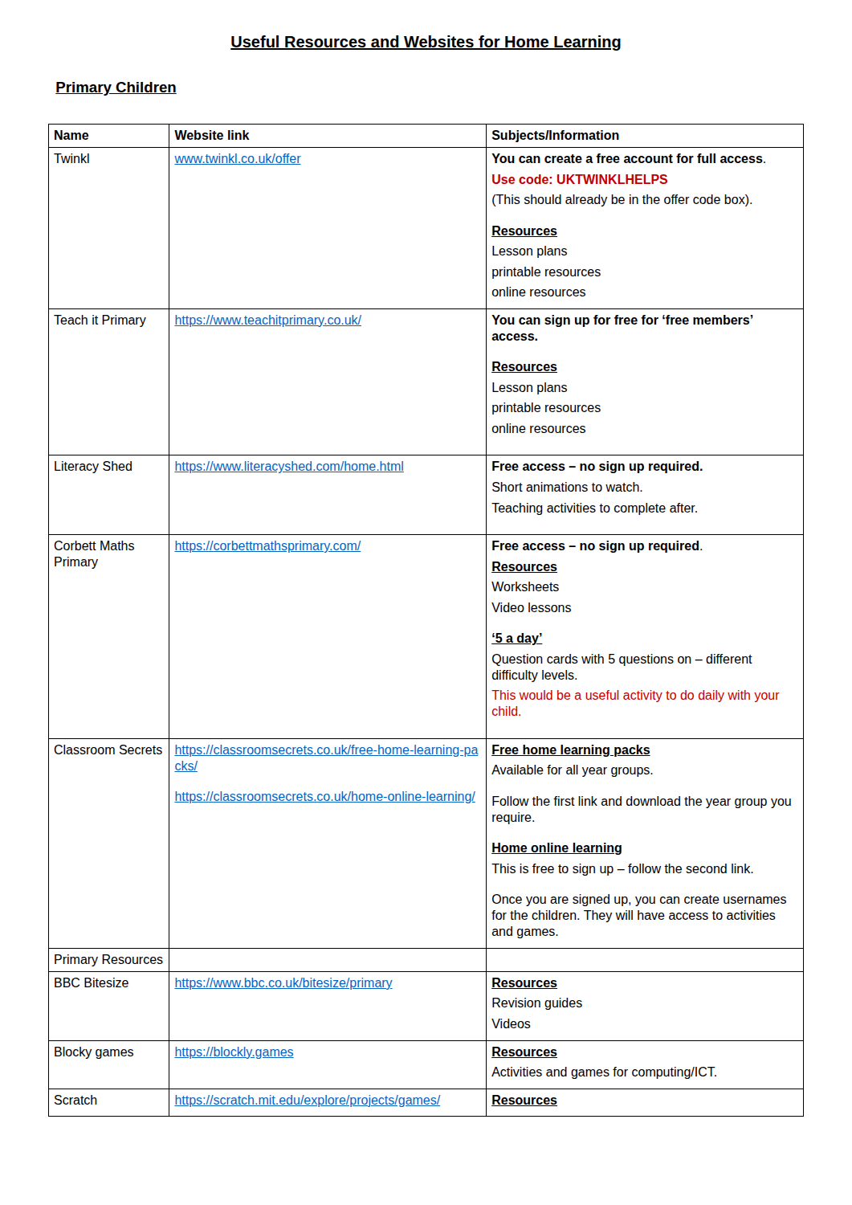Useful Resources and Websites for Home Learning
Primary Children
| Name | Website link | Subjects/Information |
| --- | --- | --- |
| Twinkl | www.twinkl.co.uk/offer | You can create a free account for full access . Use code: UKTWINKLHELPS (This should already be in the offer code box). Resources Lesson plans printable resources online resources |
| Teach it Primary | https://www.teachitprimary.co.uk/ | You can sign up for free for ‘free members’ access. Resources Lesson plans printable resources online resources |
| Literacy Shed | https://www.literacyshed.com/home.html | Free access – no sign up required. Short animations to watch. Teaching activities to complete after. |
| Corbett Maths Primary | https://corbettmathsprimary.com/ | Free access – no sign up required . Resources Worksheets Video lessons ‘5 a day’ Question cards with 5 questions on – different difficulty levels. This would be a useful activity to do daily with your child. |
| Classroom Secrets | https://classroomsecrets.co.uk/free-home-learning-packs/ https://classroomsecrets.co.uk/home-online-learning/ | Free home learning packs Available for all year groups. Follow the first link and download the year group you require. Home online learning This is free to sign up – follow the second link. Once you are signed up, you can create usernames for the children. They will have access to activities and games. |
| Primary Resources | | |
| BBC Bitesize | https://www.bbc.co.uk/bitesize/primary | Resources Revision guides Videos |
| Blocky games | https://blockly.games | Resources Activities and games for computing/ICT. |
| Scratch | https://scratch.mit.edu/explore/projects/games/ | Resources |